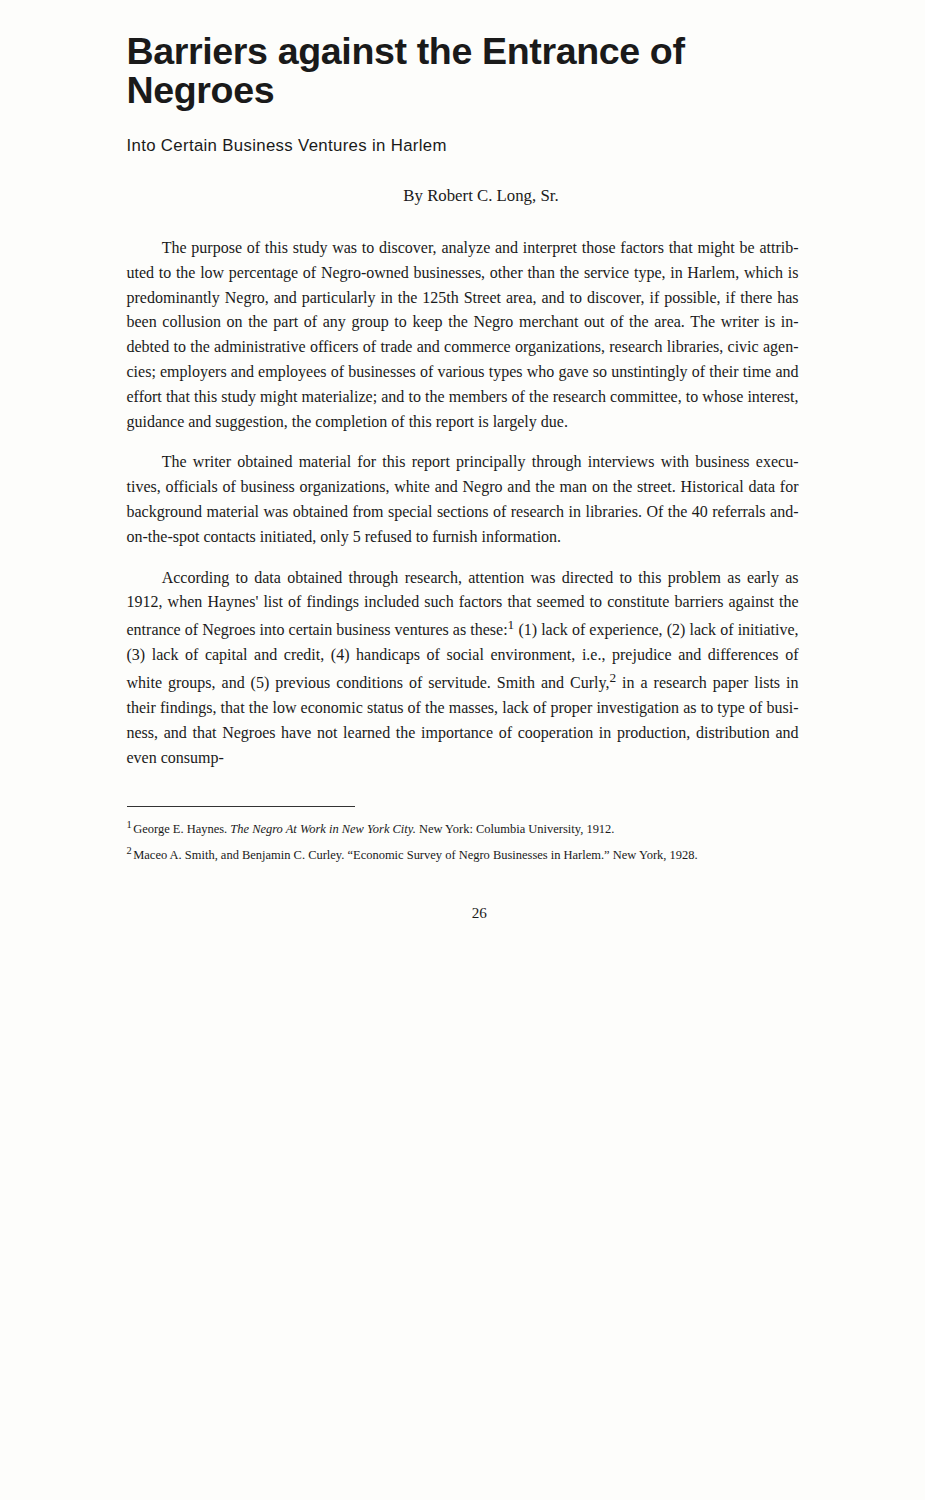Barriers against the Entrance of Negroes
Into Certain Business Ventures in Harlem
By Robert C. Long, Sr.
The purpose of this study was to discover, analyze and interpret those factors that might be attributed to the low percentage of Negro-owned businesses, other than the service type, in Harlem, which is predominantly Negro, and particularly in the 125th Street area, and to discover, if possible, if there has been collusion on the part of any group to keep the Negro merchant out of the area. The writer is indebted to the administrative officers of trade and commerce organizations, research libraries, civic agencies; employers and employees of businesses of various types who gave so unstintingly of their time and effort that this study might materialize; and to the members of the research committee, to whose interest, guidance and suggestion, the completion of this report is largely due.
The writer obtained material for this report principally through interviews with business executives, officials of business organizations, white and Negro and the man on the street. Historical data for background material was obtained from special sections of research in libraries. Of the 40 referrals and-on-the-spot contacts initiated, only 5 refused to furnish information.
According to data obtained through research, attention was directed to this problem as early as 1912, when Haynes' list of findings included such factors that seemed to constitute barriers against the entrance of Negroes into certain business ventures as these:1 (1) lack of experience, (2) lack of initiative, (3) lack of capital and credit, (4) handicaps of social environment, i.e., prejudice and differences of white groups, and (5) previous conditions of servitude. Smith and Curly,2 in a research paper lists in their findings, that the low economic status of the masses, lack of proper investigation as to type of business, and that Negroes have not learned the importance of cooperation in production, distribution and even consump-
1George E. Haynes. The Negro At Work in New York City. New York: Columbia University, 1912.
2Maceo A. Smith, and Benjamin C. Curley. “Economic Survey of Negro Businesses in Harlem.” New York, 1928.
26